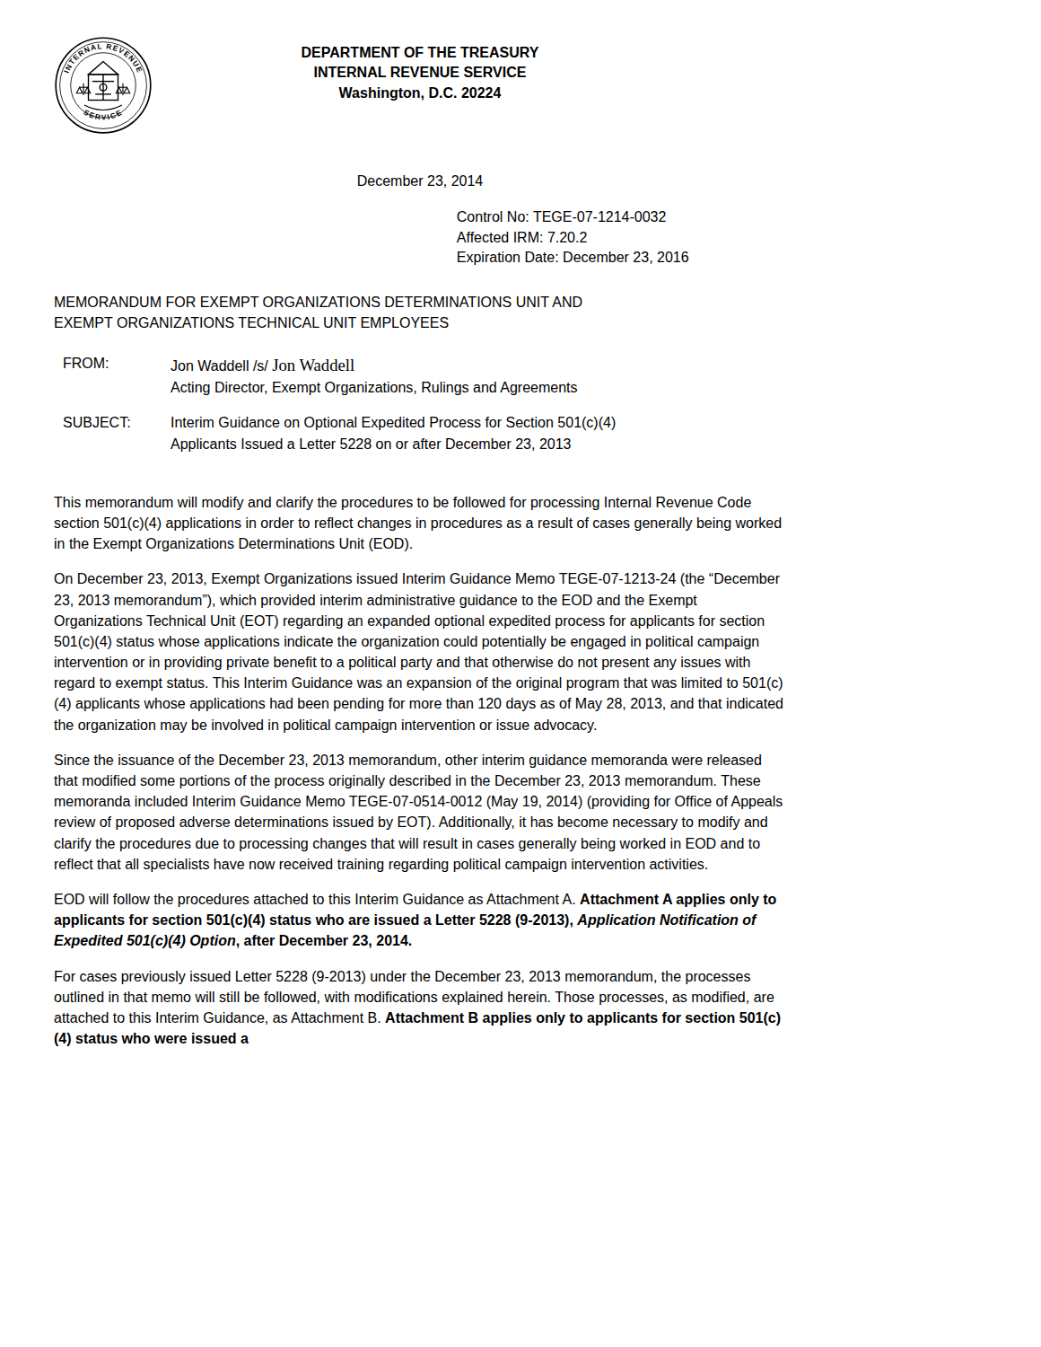INTERNAL REVENUE SERVICE
DEPARTMENT OF THE TREASURY
INTERNAL REVENUE SERVICE
Washington, D.C. 20224
December 23, 2014
Control No: TEGE-07-1214-0032
Affected IRM: 7.20.2
Expiration Date: December 23, 2016
MEMORANDUM FOR EXEMPT ORGANIZATIONS DETERMINATIONS UNIT AND
EXEMPT ORGANIZATIONS TECHNICAL UNIT EMPLOYEES
| FROM: | Jon Waddell /s/ Jon Waddell Acting Director, Exempt Organizations, Rulings and Agreements |
| SUBJECT: | Interim Guidance on Optional Expedited Process for Section 501(c)(4) Applicants Issued a Letter 5228 on or after December 23, 2013 |
This memorandum will modify and clarify the procedures to be followed for processing Internal Revenue Code section 501(c)(4) applications in order to reflect changes in procedures as a result of cases generally being worked in the Exempt Organizations Determinations Unit (EOD).
On December 23, 2013, Exempt Organizations issued Interim Guidance Memo TEGE-07-1213-24 (the “December 23, 2013 memorandum”), which provided interim administrative guidance to the EOD and the Exempt Organizations Technical Unit (EOT) regarding an expanded optional expedited process for applicants for section 501(c)(4) status whose applications indicate the organization could potentially be engaged in political campaign intervention or in providing private benefit to a political party and that otherwise do not present any issues with regard to exempt status. This Interim Guidance was an expansion of the original program that was limited to 501(c)(4) applicants whose applications had been pending for more than 120 days as of May 28, 2013, and that indicated the organization may be involved in political campaign intervention or issue advocacy.
Since the issuance of the December 23, 2013 memorandum, other interim guidance memoranda were released that modified some portions of the process originally described in the December 23, 2013 memorandum. These memoranda included Interim Guidance Memo TEGE-07-0514-0012 (May 19, 2014) (providing for Office of Appeals review of proposed adverse determinations issued by EOT). Additionally, it has become necessary to modify and clarify the procedures due to processing changes that will result in cases generally being worked in EOD and to reflect that all specialists have now received training regarding political campaign intervention activities.
EOD will follow the procedures attached to this Interim Guidance as Attachment A. Attachment A applies only to applicants for section 501(c)(4) status who are issued a Letter 5228 (9-2013), Application Notification of Expedited 501(c)(4) Option, after December 23, 2014.
For cases previously issued Letter 5228 (9-2013) under the December 23, 2013 memorandum, the processes outlined in that memo will still be followed, with modifications explained herein. Those processes, as modified, are attached to this Interim Guidance, as Attachment B. Attachment B applies only to applicants for section 501(c)(4) status who were issued a